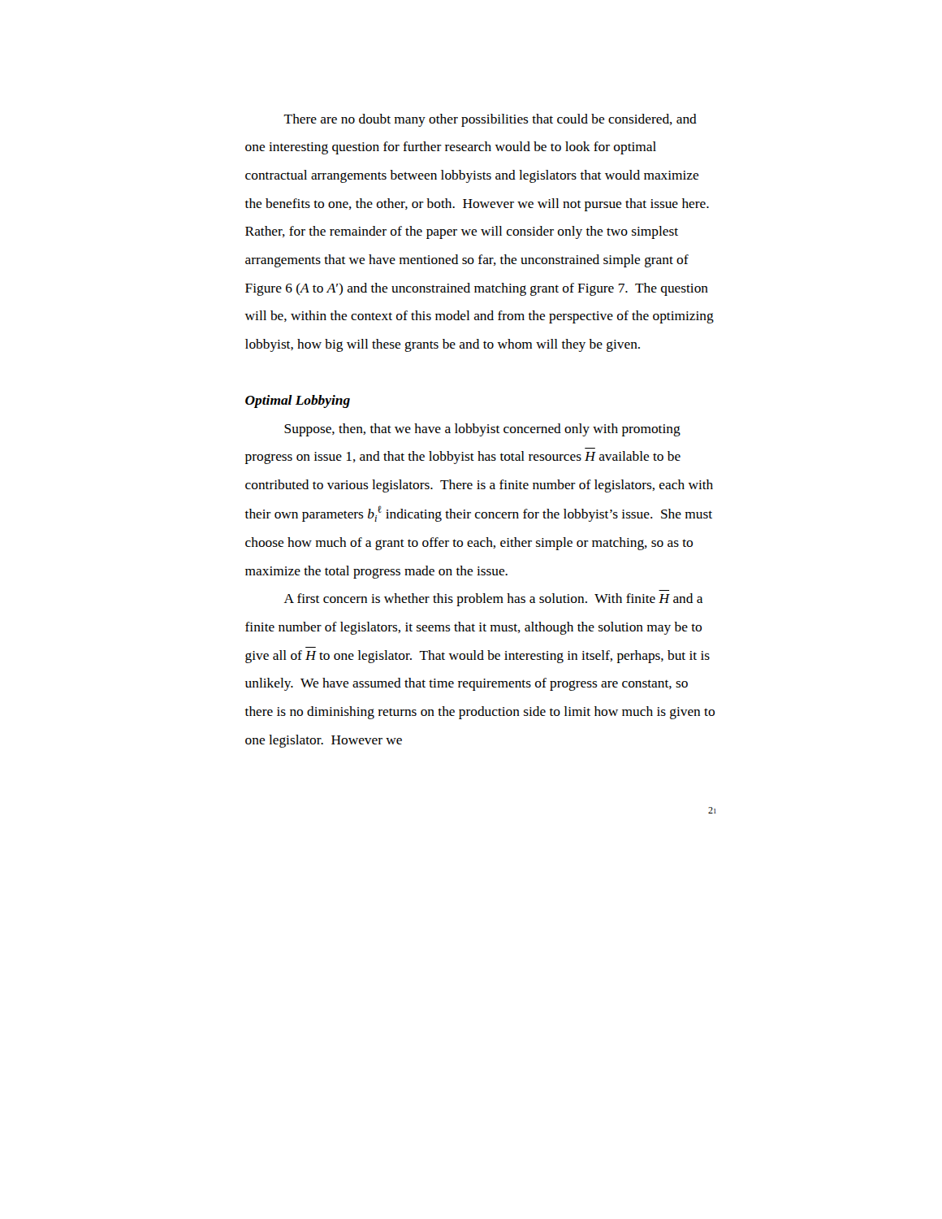There are no doubt many other possibilities that could be considered, and one interesting question for further research would be to look for optimal contractual arrangements between lobbyists and legislators that would maximize the benefits to one, the other, or both. However we will not pursue that issue here. Rather, for the remainder of the paper we will consider only the two simplest arrangements that we have mentioned so far, the unconstrained simple grant of Figure 6 (A to A′) and the unconstrained matching grant of Figure 7. The question will be, within the context of this model and from the perspective of the optimizing lobbyist, how big will these grants be and to whom will they be given.
Optimal Lobbying
Suppose, then, that we have a lobbyist concerned only with promoting progress on issue 1, and that the lobbyist has total resources H available to be contributed to various legislators. There is a finite number of legislators, each with their own parameters biℓ indicating their concern for the lobbyist’s issue. She must choose how much of a grant to offer to each, either simple or matching, so as to maximize the total progress made on the issue.
A first concern is whether this problem has a solution. With finite H and a finite number of legislators, it seems that it must, although the solution may be to give all of H to one legislator. That would be interesting in itself, perhaps, but it is unlikely. We have assumed that time requirements of progress are constant, so there is no diminishing returns on the production side to limit how much is given to one legislator. However we
21